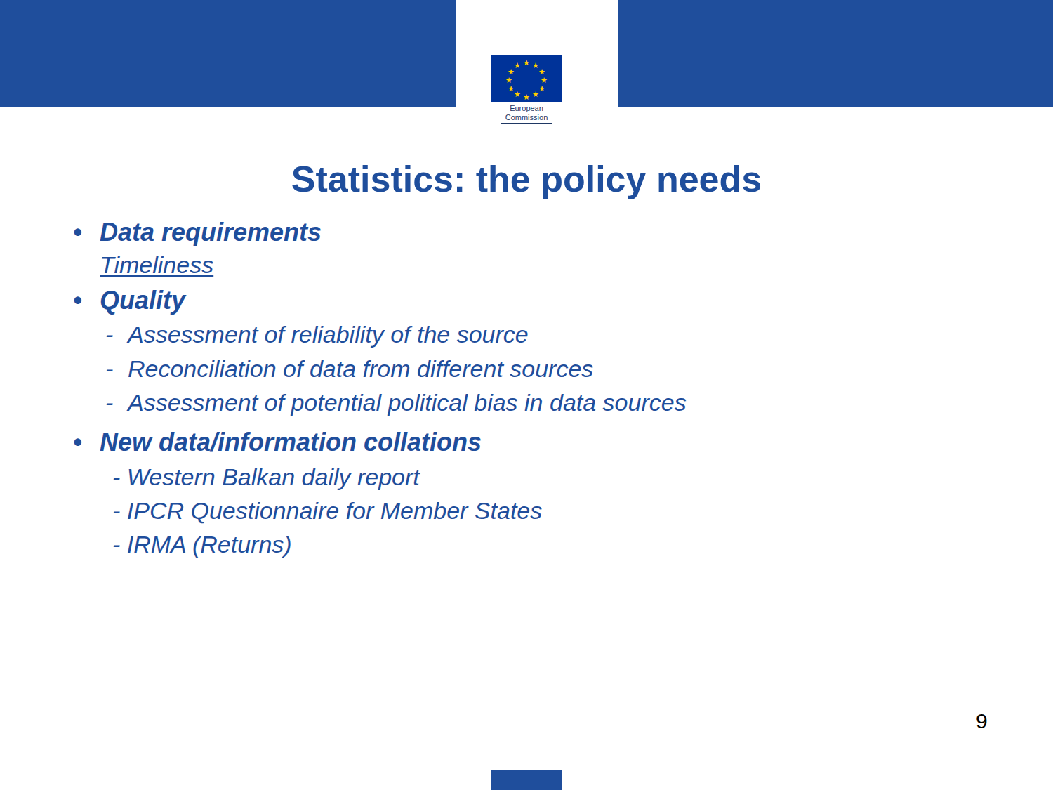★ ★ ★ ★ ★ ★ ★ ★ ★ ★ ★ ★
European
Commission
Statistics: the policy needs
Data requirements
Timeliness
Quality
Assessment of reliability of the source
Reconciliation of data from different sources
Assessment of potential political bias in data sources
New data/information collations
- Western Balkan daily report
- IPCR Questionnaire for Member States
- IRMA (Returns)
9